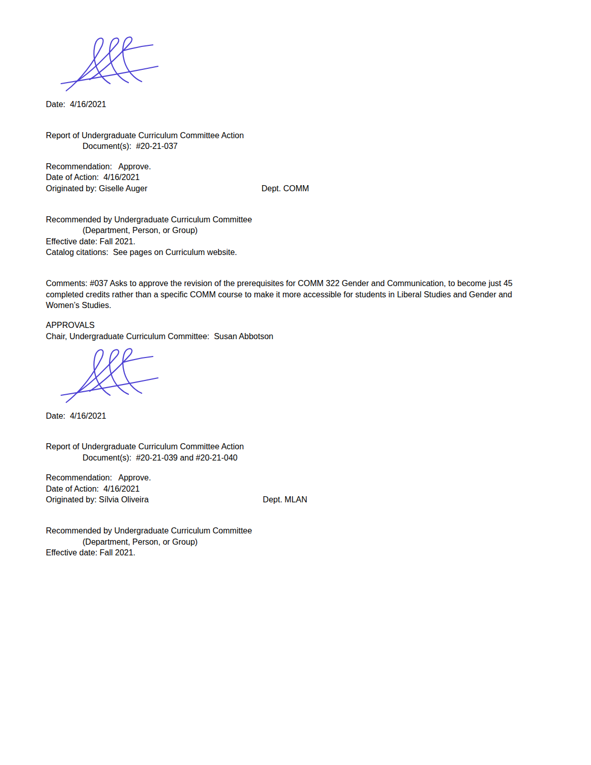Date: 4/16/2021
Report of Undergraduate Curriculum Committee Action
Document(s): #20-21-037
Recommendation: Approve.
Date of Action: 4/16/2021
Originated by: Giselle Auger Dept. COMM
Recommended by Undergraduate Curriculum Committee
(Department, Person, or Group)
Effective date: Fall 2021.
Catalog citations: See pages on Curriculum website.
Comments: #037 Asks to approve the revision of the prerequisites for COMM 322 Gender and Communication, to become just 45 completed credits rather than a specific COMM course to make it more accessible for students in Liberal Studies and Gender and Women’s Studies.
APPROVALS
Chair, Undergraduate Curriculum Committee: Susan Abbotson
Date: 4/16/2021
Report of Undergraduate Curriculum Committee Action
Document(s): #20-21-039 and #20-21-040
Recommendation: Approve.
Date of Action: 4/16/2021
Originated by: Sílvia Oliveira Dept. MLAN
Recommended by Undergraduate Curriculum Committee
(Department, Person, or Group)
Effective date: Fall 2021.